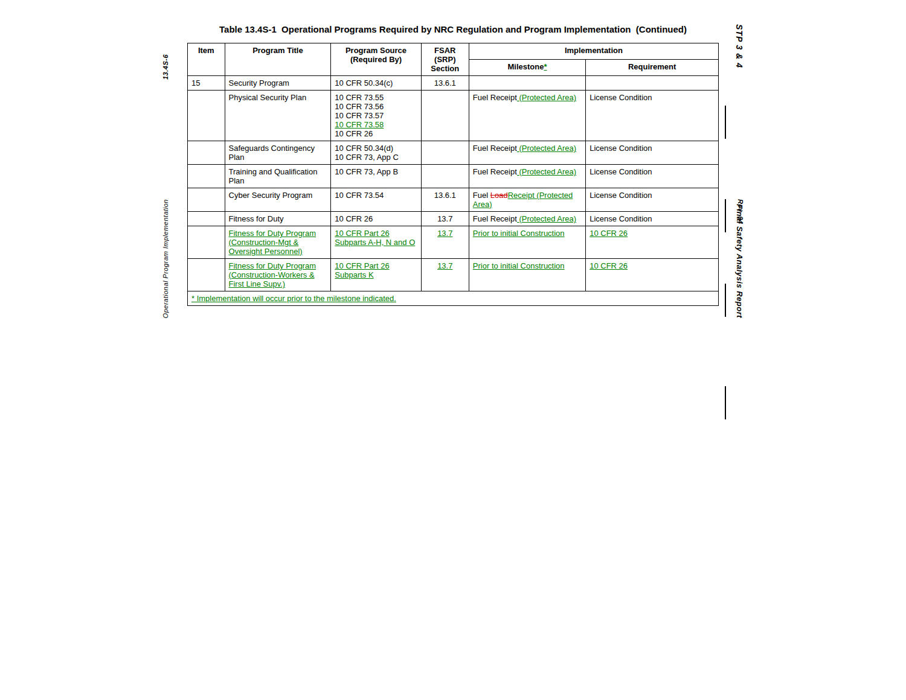13.4S-6
Operational Program Implementation
STP 3 & 4
Rev. 04
Final Safety Analysis Report
Table 13.4S-1 Operational Programs Required by NRC Regulation and Program Implementation (Continued)
| Item | Program Title | Program Source (Required By) | FSAR (SRP) Section | Implementation |
| --- | --- | --- | --- | --- |
| Milestone * | Requirement |
| 15 | Security Program | 10 CFR 50.34(c) | 13.6.1 | | |
| | Physical Security Plan | 10 CFR 73.55 10 CFR 73.56 10 CFR 73.57 10 CFR 73.58 10 CFR 26 | | Fuel Receipt (Protected Area) | License Condition |
| | Safeguards Contingency Plan | 10 CFR 50.34(d) 10 CFR 73, App C | | Fuel Receipt (Protected Area) | License Condition |
| | Training and Qualification Plan | 10 CFR 73, App B | | Fuel Receipt (Protected Area) | License Condition |
| | Cyber Security Program | 10 CFR 73.54 | 13.6.1 | Fuel Load Receipt (Protected Area) | License Condition |
| | Fitness for Duty | 10 CFR 26 | 13.7 | Fuel Receipt (Protected Area) | License Condition |
| | Fitness for Duty Program (Construction-Mgt & Oversight Personnel) | 10 CFR Part 26 Subparts A-H, N and O | 13.7 | Prior to initial Construction | 10 CFR 26 |
| | Fitness for Duty Program (Construction-Workers & First Line Supv.) | 10 CFR Part 26 Subparts K | 13.7 | Prior to initial Construction | 10 CFR 26 |
| * Implementation will occur prior to the milestone indicated. |